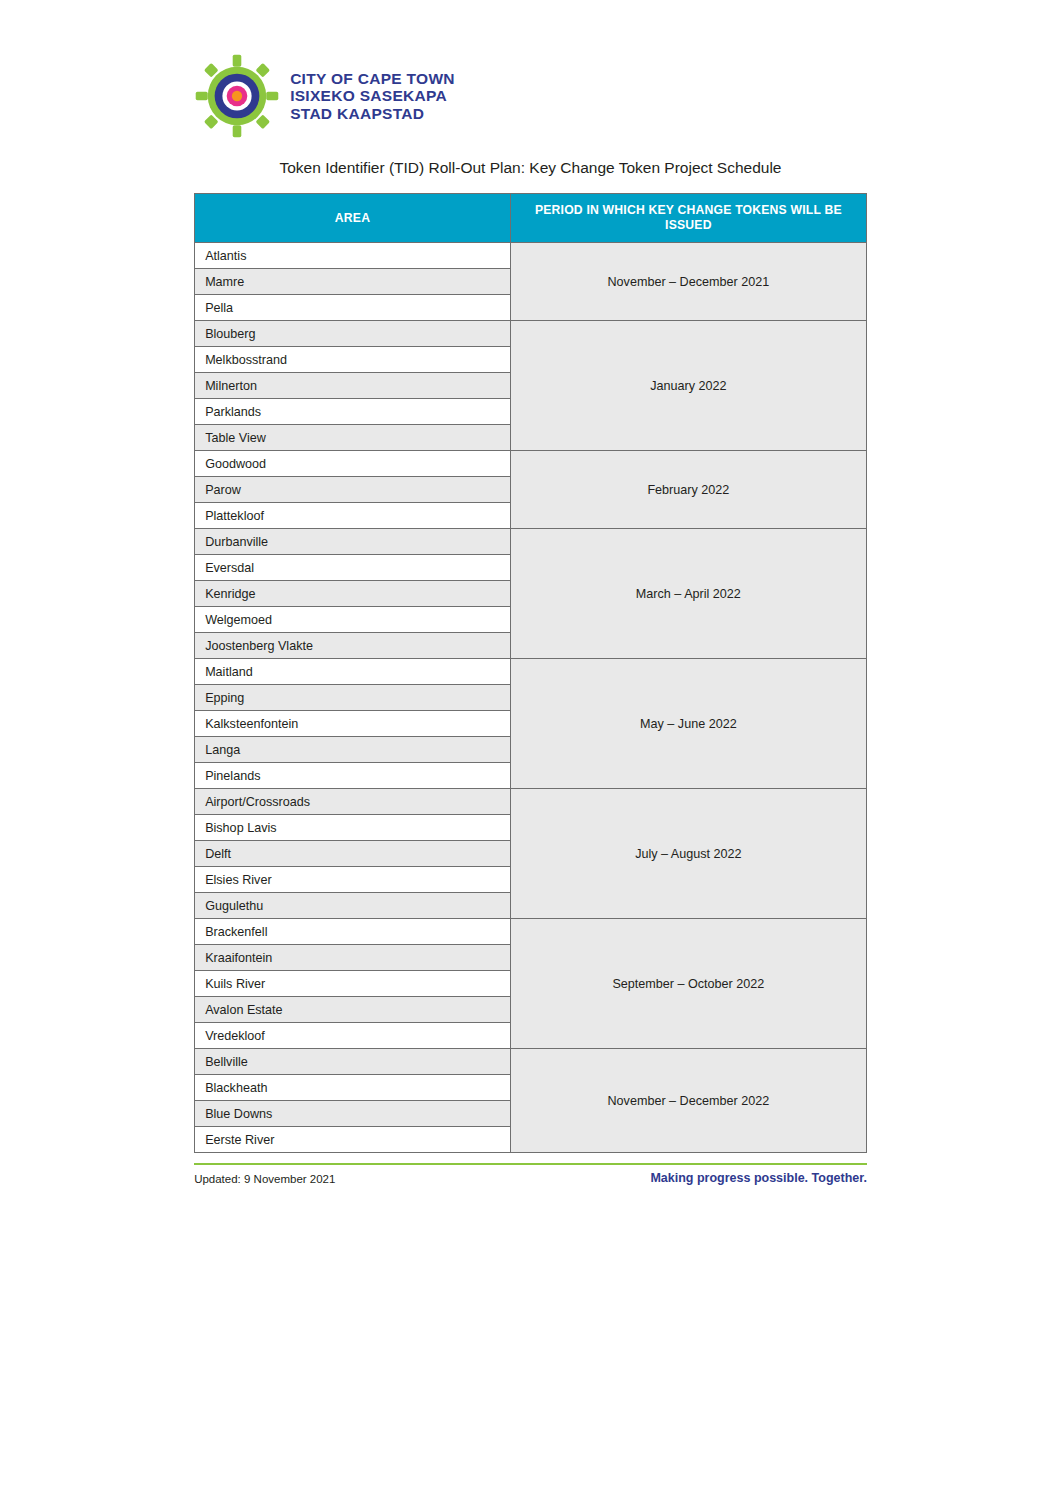City of Cape Town Isixeko Sasekapa Stad Kaapstad
Token Identifier (TID) Roll-Out Plan: Key Change Token Project Schedule
| Area | Period in which key change tokens will be issued |
| --- | --- |
| Atlantis | November – December 2021 |
| Mamre |
| Pella |
| Blouberg | January 2022 |
| Melkbosstrand |
| Milnerton |
| Parklands |
| Table View |
| Goodwood | February 2022 |
| Parow |
| Plattekloof |
| Durbanville | March – April 2022 |
| Eversdal |
| Kenridge |
| Welgemoed |
| Joostenberg Vlakte |
| Maitland | May – June 2022 |
| Epping |
| Kalksteenfontein |
| Langa |
| Pinelands |
| Airport/Crossroads | July – August 2022 |
| Bishop Lavis |
| Delft |
| Elsies River |
| Gugulethu |
| Brackenfell | September – October 2022 |
| Kraaifontein |
| Kuils River |
| Avalon Estate |
| Vredekloof |
| Bellville | November – December 2022 |
| Blackheath |
| Blue Downs |
| Eerste River |
Updated: 9 November 2021
Making progress possible. Together.